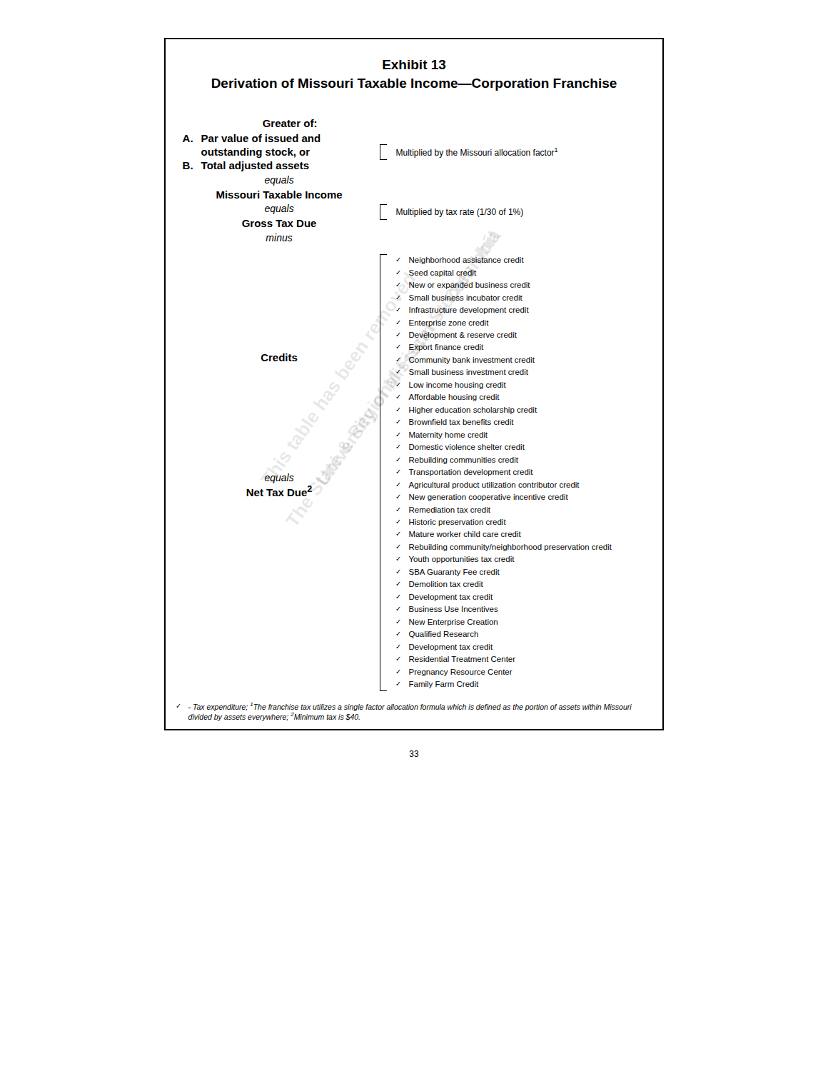This table has been removed
The State & Regional Fiscal Studies Unit
University of Missouri — Columbia
Exhibit 13
Derivation of Missouri Taxable Income—Corporation Franchise
Greater of:
A. Par value of issued and
outstanding stock, or
B. Total adjusted assets
equals
Missouri Taxable Income
equals
Gross Tax Due
minus
Credits
equals
Net Tax Due2
Multiplied by the Missouri allocation factor1
Multiplied by tax rate (1/30 of 1%)
Neighborhood assistance credit
Seed capital credit
New or expanded business credit
Small business incubator credit
Infrastructure development credit
Enterprise zone credit
Development & reserve credit
Export finance credit
Community bank investment credit
Small business investment credit
Low income housing credit
Affordable housing credit
Higher education scholarship credit
Brownfield tax benefits credit
Maternity home credit
Domestic violence shelter credit
Rebuilding communities credit
Transportation development credit
Agricultural product utilization contributor credit
New generation cooperative incentive credit
Remediation tax credit
Historic preservation credit
Mature worker child care credit
Rebuilding community/neighborhood preservation credit
Youth opportunities tax credit
SBA Guaranty Fee credit
Demolition tax credit
Development tax credit
Business Use Incentives
New Enterprise Creation
Qualified Research
Development tax credit
Residential Treatment Center
Pregnancy Resource Center
Family Farm Credit
✓ - Tax expenditure; 1The franchise tax utilizes a single factor allocation formula which is defined as the portion of assets within Missouri divided by assets everywhere; 2Minimum tax is $40.
33